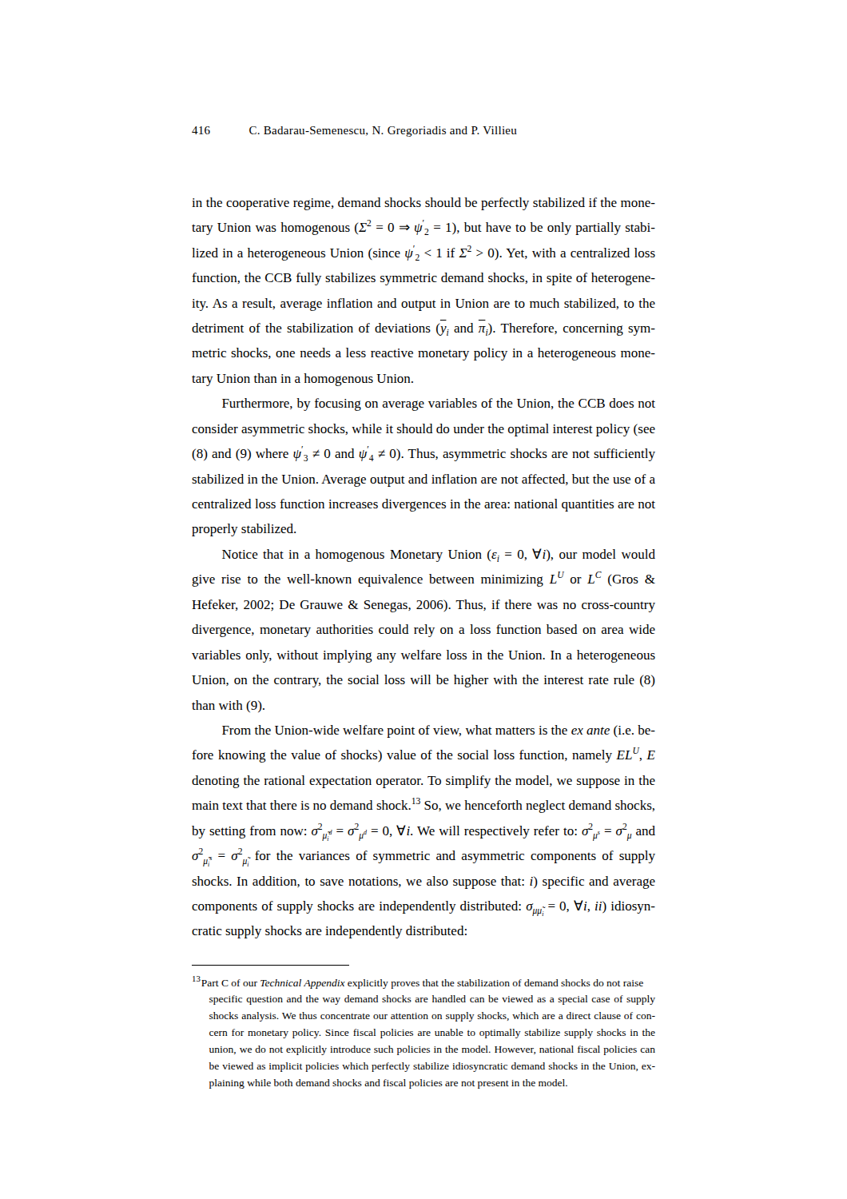416 C. Badarau-Semenescu, N. Gregoriadis and P. Villieu
in the cooperative regime, demand shocks should be perfectly stabilized if the monetary Union was homogenous (Σ2 = 0 ⇒ ψ′2 = 1), but have to be only partially stabilized in a heterogeneous Union (since ψ′2 < 1 if Σ2 > 0). Yet, with a centralized loss function, the CCB fully stabilizes symmetric demand shocks, in spite of heterogeneity. As a result, average inflation and output in Union are to much stabilized, to the detriment of the stabilization of deviations (yi and πi). Therefore, concerning symmetric shocks, one needs a less reactive monetary policy in a heterogeneous monetary Union than in a homogenous Union.
Furthermore, by focusing on average variables of the Union, the CCB does not consider asymmetric shocks, while it should do under the optimal interest policy (see (8) and (9) where ψ′3 ≠ 0 and ψ′4 ≠ 0). Thus, asymmetric shocks are not sufficiently stabilized in the Union. Average output and inflation are not affected, but the use of a centralized loss function increases divergences in the area: national quantities are not properly stabilized.
Notice that in a homogenous Monetary Union (εi = 0, ∀i), our model would give rise to the well-known equivalence between minimizing LU or LC (Gros & Hefeker, 2002; De Grauwe & Senegas, 2006). Thus, if there was no cross-country divergence, monetary authorities could rely on a loss function based on area wide variables only, without implying any welfare loss in the Union. In a heterogeneous Union, on the contrary, the social loss will be higher with the interest rate rule (8) than with (9).
From the Union-wide welfare point of view, what matters is the ex ante (i.e. before knowing the value of shocks) value of the social loss function, namely ELU, E denoting the rational expectation operator. To simplify the model, we suppose in the main text that there is no demand shock.13 So, we henceforth neglect demand shocks, by setting from now: σ2μ̃id = σ2μd = 0, ∀i. We will respectively refer to: σ2μs = σ2μ and σ2μ̃is = σ2μ̃i for the variances of symmetric and asymmetric components of supply shocks. In addition, to save notations, we also suppose that: i) specific and average components of supply shocks are independently distributed: σμμ̃i = 0, ∀i, ii) idiosyncratic supply shocks are independently distributed:
13 Part C of our Technical Appendix explicitly proves that the stabilization of demand shocks do not raise specific question and the way demand shocks are handled can be viewed as a special case of supply shocks analysis. We thus concentrate our attention on supply shocks, which are a direct clause of concern for monetary policy. Since fiscal policies are unable to optimally stabilize supply shocks in the union, we do not explicitly introduce such policies in the model. However, national fiscal policies can be viewed as implicit policies which perfectly stabilize idiosyncratic demand shocks in the Union, explaining while both demand shocks and fiscal policies are not present in the model.